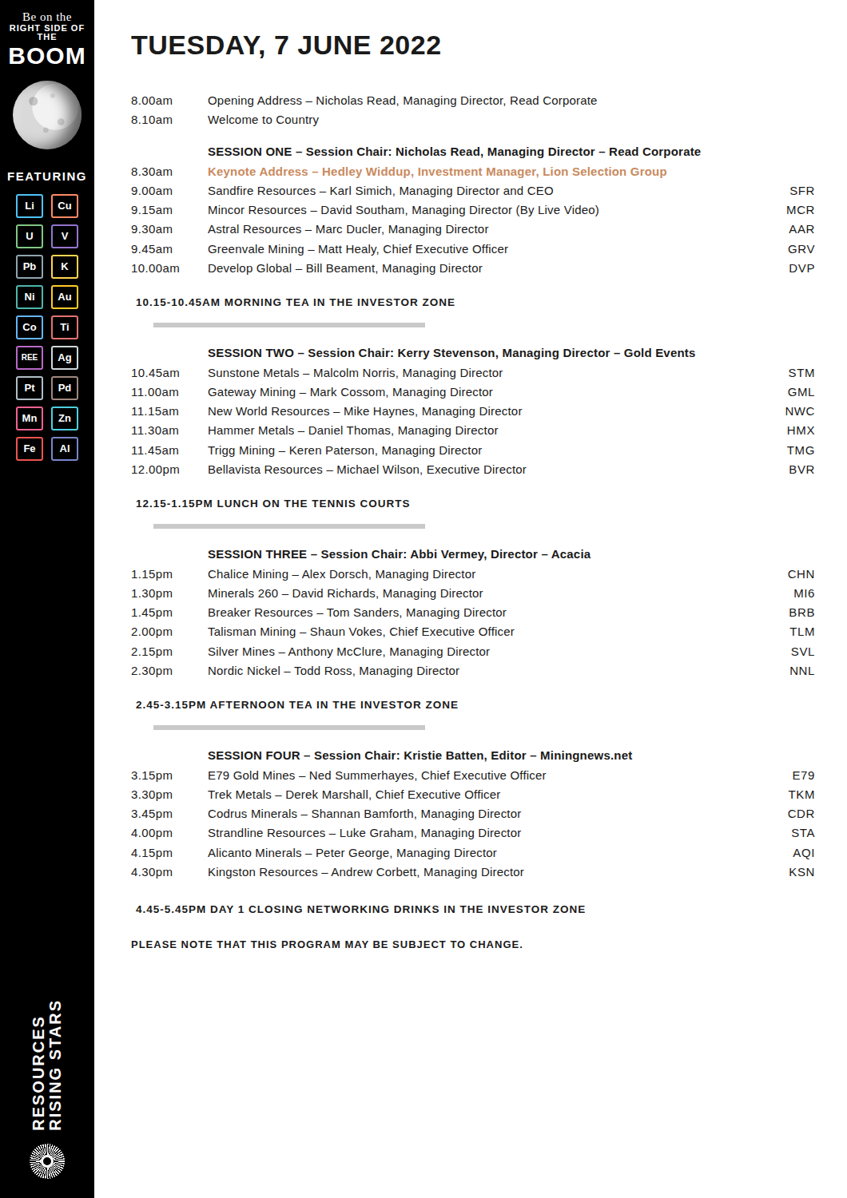Be on the Right Side of the BOOM
Featuring
Li
Cu
U
V
Pb
K
Ni
Au
Co
Ti
REE
Ag
Pt
Pd
Mn
Zn
Fe
Al
Resources
Rising Stars
Tuesday, 7 June 2022
| 8.00am | Opening Address – Nicholas Read, Managing Director, Read Corporate | |
| 8.10am | Welcome to Country | |
| | SESSION ONE – Session Chair: Nicholas Read, Managing Director – Read Corporate | |
| 8.30am | Keynote Address – Hedley Widdup, Investment Manager, Lion Selection Group | |
| 9.00am | Sandfire Resources – Karl Simich, Managing Director and CEO | SFR |
| 9.15am | Mincor Resources – David Southam, Managing Director (By Live Video) | MCR |
| 9.30am | Astral Resources – Marc Ducler, Managing Director | AAR |
| 9.45am | Greenvale Mining – Matt Healy, Chief Executive Officer | GRV |
| 10.00am | Develop Global – Bill Beament, Managing Director | DVP |
10.15-10.45am Morning Tea in the Investor Zone
| | SESSION TWO – Session Chair: Kerry Stevenson, Managing Director – Gold Events | |
| 10.45am | Sunstone Metals – Malcolm Norris, Managing Director | STM |
| 11.00am | Gateway Mining – Mark Cossom, Managing Director | GML |
| 11.15am | New World Resources – Mike Haynes, Managing Director | NWC |
| 11.30am | Hammer Metals – Daniel Thomas, Managing Director | HMX |
| 11.45am | Trigg Mining – Keren Paterson, Managing Director | TMG |
| 12.00pm | Bellavista Resources – Michael Wilson, Executive Director | BVR |
12.15-1.15pm Lunch on the Tennis Courts
| | SESSION THREE – Session Chair: Abbi Vermey, Director – Acacia | |
| 1.15pm | Chalice Mining – Alex Dorsch, Managing Director | CHN |
| 1.30pm | Minerals 260 – David Richards, Managing Director | MI6 |
| 1.45pm | Breaker Resources – Tom Sanders, Managing Director | BRB |
| 2.00pm | Talisman Mining – Shaun Vokes, Chief Executive Officer | TLM |
| 2.15pm | Silver Mines – Anthony McClure, Managing Director | SVL |
| 2.30pm | Nordic Nickel – Todd Ross, Managing Director | NNL |
2.45-3.15pm Afternoon Tea in the Investor Zone
| | SESSION FOUR – Session Chair: Kristie Batten, Editor – Miningnews.net | |
| 3.15pm | E79 Gold Mines – Ned Summerhayes, Chief Executive Officer | E79 |
| 3.30pm | Trek Metals – Derek Marshall, Chief Executive Officer | TKM |
| 3.45pm | Codrus Minerals – Shannan Bamforth, Managing Director | CDR |
| 4.00pm | Strandline Resources – Luke Graham, Managing Director | STA |
| 4.15pm | Alicanto Minerals – Peter George, Managing Director | AQI |
| 4.30pm | Kingston Resources – Andrew Corbett, Managing Director | KSN |
4.45-5.45pm Day 1 Closing Networking Drinks in the Investor Zone
Please note that this program may be subject to change.